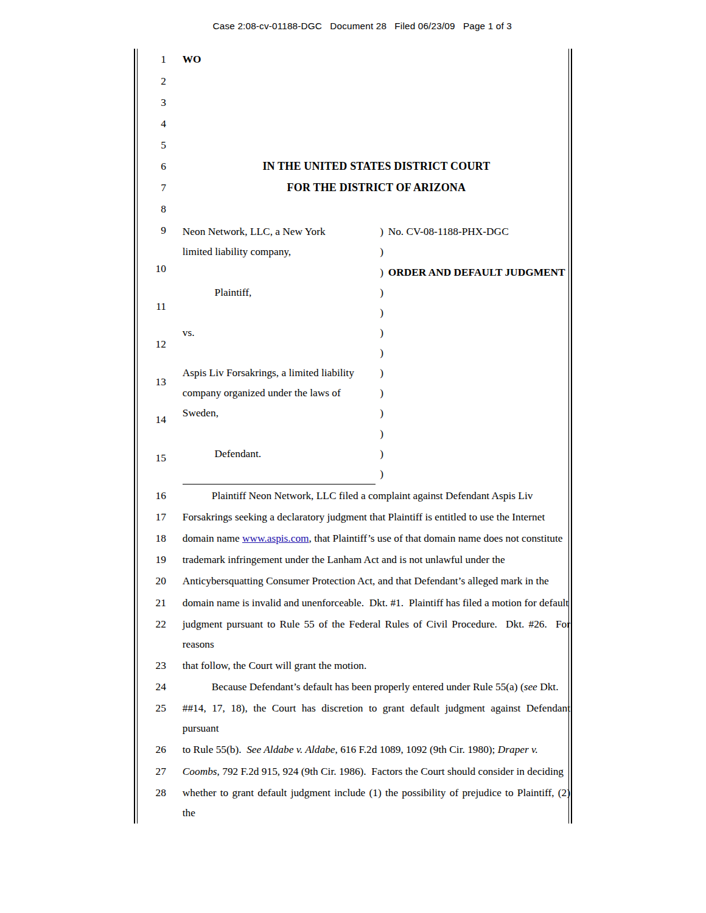Case 2:08-cv-01188-DGC Document 28 Filed 06/23/09 Page 1 of 3
| 1 | WO |
| 2 | |
| 3 | |
| 4 | |
| 5 | |
| 6 | IN THE UNITED STATES DISTRICT COURT |
| 7 | FOR THE DISTRICT OF ARIZONA |
| 8 | |
| 9 | / Neon Network, LLC, a New York / ) / No. CV-08-1188-PHX-DGC / / limited liability company, / ) / / / / ) / ORDER AND DEFAULT JUDGMENT / / Plaintiff, / ) / / / / ) / / / vs. / ) / / / / ) / / / Aspis Liv Forsakrings, a limited liability / ) / / / company organized under the laws of / ) / / / Sweden, / ) / / / / ) / / / Defendant. / ) / / / / ) / / |
| 10 |
| 11 |
| 12 |
| 13 |
| 14 |
| 15 |
| 16 | Plaintiff Neon Network, LLC filed a complaint against Defendant Aspis Liv |
| 17 | Forsakrings seeking a declaratory judgment that Plaintiff is entitled to use the Internet |
| 18 | domain name www.aspis.com , that Plaintiff’s use of that domain name does not constitute |
| 19 | trademark infringement under the Lanham Act and is not unlawful under the |
| 20 | Anticybersquatting Consumer Protection Act, and that Defendant’s alleged mark in the |
| 21 | domain name is invalid and unenforceable. Dkt. #1. Plaintiff has filed a motion for default |
| 22 | judgment pursuant to Rule 55 of the Federal Rules of Civil Procedure. Dkt. #26. For reasons |
| 23 | that follow, the Court will grant the motion. |
| 24 | Because Defendant’s default has been properly entered under Rule 55(a) ( see Dkt. |
| 25 | ##14, 17, 18), the Court has discretion to grant default judgment against Defendant pursuant |
| 26 | to Rule 55(b). See Aldabe v. Aldabe , 616 F.2d 1089, 1092 (9th Cir. 1980); Draper v. |
| 27 | Coombs , 792 F.2d 915, 924 (9th Cir. 1986). Factors the Court should consider in deciding |
| 28 | whether to grant default judgment include (1) the possibility of prejudice to Plaintiff, (2) the |